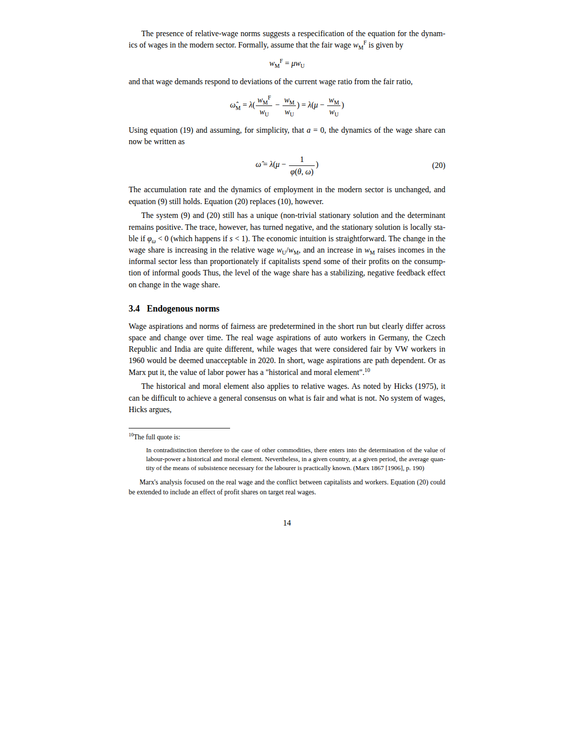The presence of relative-wage norms suggests a respecification of the equation for the dynamics of wages in the modern sector. Formally, assume that the fair wage wMF is given by
wMF = μwU
and that wage demands respond to deviations of the current wage ratio from the fair ratio,
ω̂M = λ(wMF wU − wM wU) = λ(μ − wM wU)
Using equation (19) and assuming, for simplicity, that a = 0, the dynamics of the wage share can now be written as
ω̂ = λ(μ − 1 φ(θ, ω)) (20)
The accumulation rate and the dynamics of employment in the modern sector is unchanged, and equation (9) still holds. Equation (20) replaces (10), however.
The system (9) and (20) still has a unique (non-trivial stationary solution and the determinant remains positive. The trace, however, has turned negative, and the stationary solution is locally stable if φω < 0 (which happens if s < 1). The economic intuition is straightforward. The change in the wage share is increasing in the relative wage wU/wM, and an increase in wM raises incomes in the informal sector less than proportionately if capitalists spend some of their profits on the consumption of informal goods Thus, the level of the wage share has a stabilizing, negative feedback effect on change in the wage share.
3.4 Endogenous norms
Wage aspirations and norms of fairness are predetermined in the short run but clearly differ across space and change over time. The real wage aspirations of auto workers in Germany, the Czech Republic and India are quite different, while wages that were considered fair by VW workers in 1960 would be deemed unacceptable in 2020. In short, wage aspirations are path dependent. Or as Marx put it, the value of labor power has a "historical and moral element".10
The historical and moral element also applies to relative wages. As noted by Hicks (1975), it can be difficult to achieve a general consensus on what is fair and what is not. No system of wages, Hicks argues,
10The full quote is:
In contradistinction therefore to the case of other commodities, there enters into the determination of the value of labour-power a historical and moral element. Nevertheless, in a given country, at a given period, the average quantity of the means of subsistence necessary for the labourer is practically known. (Marx 1867 [1906], p. 190)
Marx's analysis focused on the real wage and the conflict between capitalists and workers. Equation (20) could be extended to include an effect of profit shares on target real wages.
14